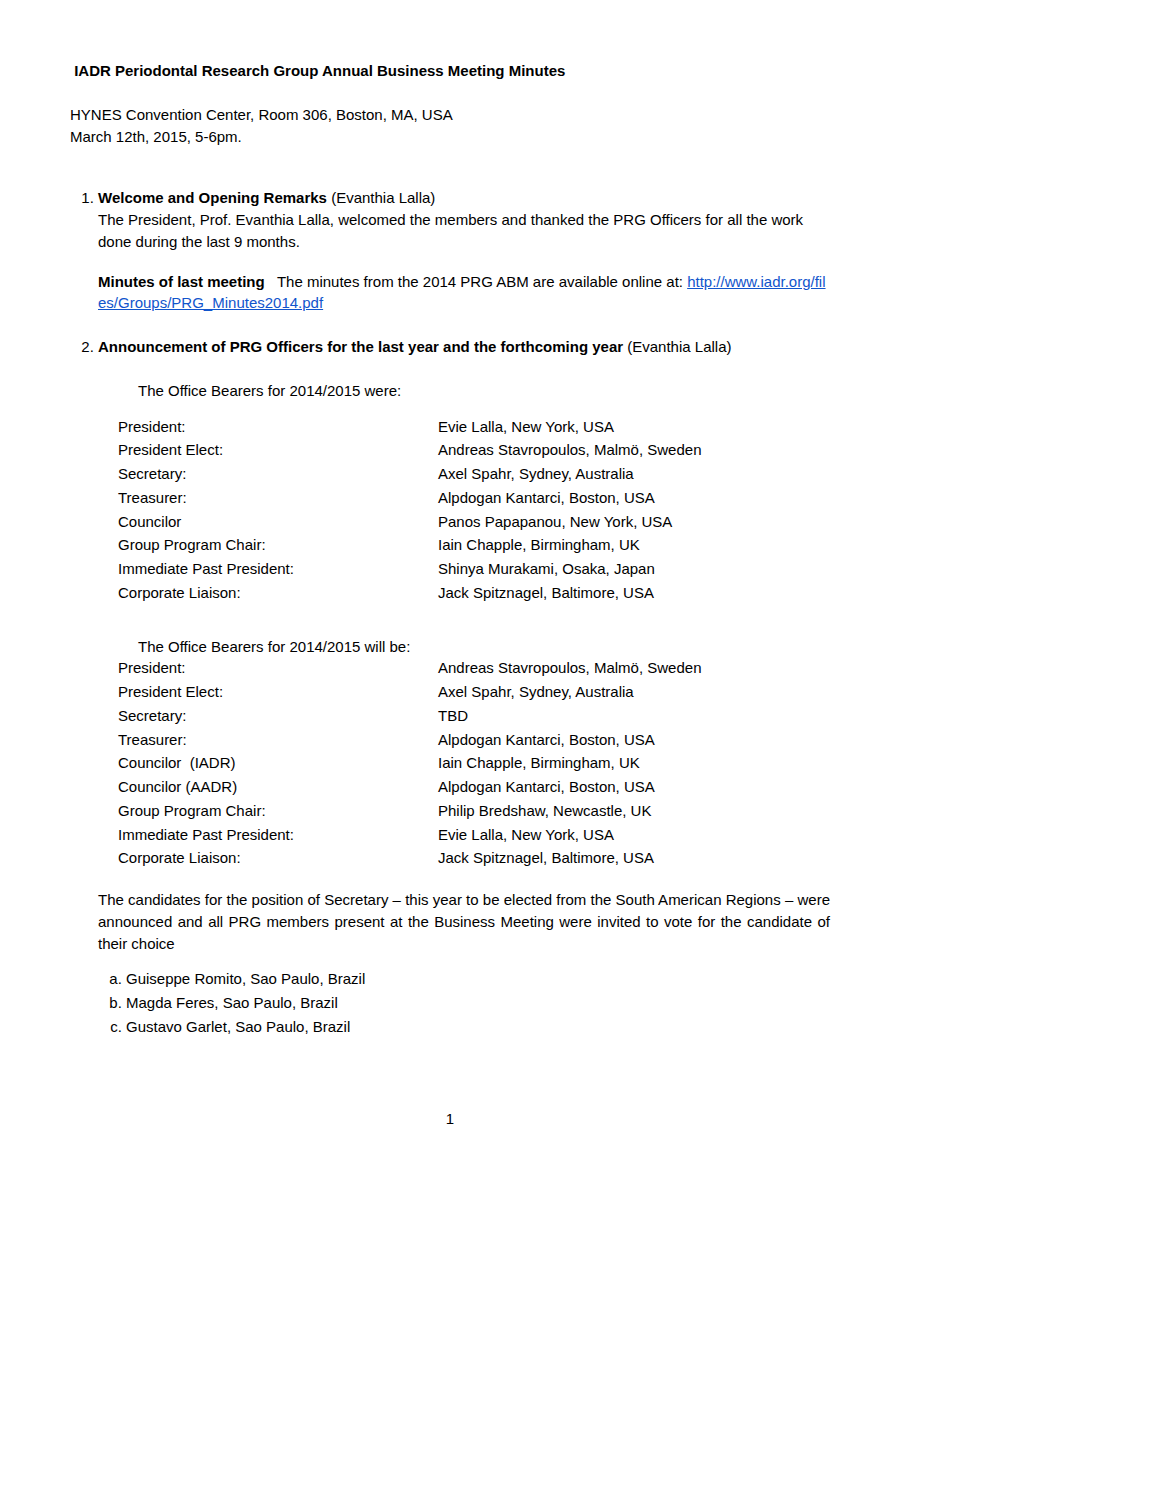IADR Periodontal Research Group Annual Business Meeting Minutes
HYNES Convention Center, Room 306, Boston, MA, USA
March 12th, 2015, 5-6pm.
Welcome and Opening Remarks (Evanthia Lalla)
The President, Prof. Evanthia Lalla, welcomed the members and thanked the PRG Officers for all the work done during the last 9 months.
Minutes of last meeting The minutes from the 2014 PRG ABM are available online at: http://www.iadr.org/files/Groups/PRG_Minutes2014.pdf
Announcement of PRG Officers for the last year and the forthcoming year (Evanthia Lalla)
The Office Bearers for 2014/2015 were:
| President: | Evie Lalla, New York, USA |
| President Elect: | Andreas Stavropoulos, Malmö, Sweden |
| Secretary: | Axel Spahr, Sydney, Australia |
| Treasurer: | Alpdogan Kantarci, Boston, USA |
| Councilor | Panos Papapanou, New York, USA |
| Group Program Chair: | Iain Chapple, Birmingham, UK |
| Immediate Past President: | Shinya Murakami, Osaka, Japan |
| Corporate Liaison: | Jack Spitznagel, Baltimore, USA |
The Office Bearers for 2014/2015 will be:
| President: | Andreas Stavropoulos, Malmö, Sweden |
| President Elect: | Axel Spahr, Sydney, Australia |
| Secretary: | TBD |
| Treasurer: | Alpdogan Kantarci, Boston, USA |
| Councilor (IADR) | Iain Chapple, Birmingham, UK |
| Councilor (AADR) | Alpdogan Kantarci, Boston, USA |
| Group Program Chair: | Philip Bredshaw, Newcastle, UK |
| Immediate Past President: | Evie Lalla, New York, USA |
| Corporate Liaison: | Jack Spitznagel, Baltimore, USA |
The candidates for the position of Secretary – this year to be elected from the South American Regions – were announced and all PRG members present at the Business Meeting were invited to vote for the candidate of their choice
Guiseppe Romito, Sao Paulo, Brazil
Magda Feres, Sao Paulo, Brazil
Gustavo Garlet, Sao Paulo, Brazil
1